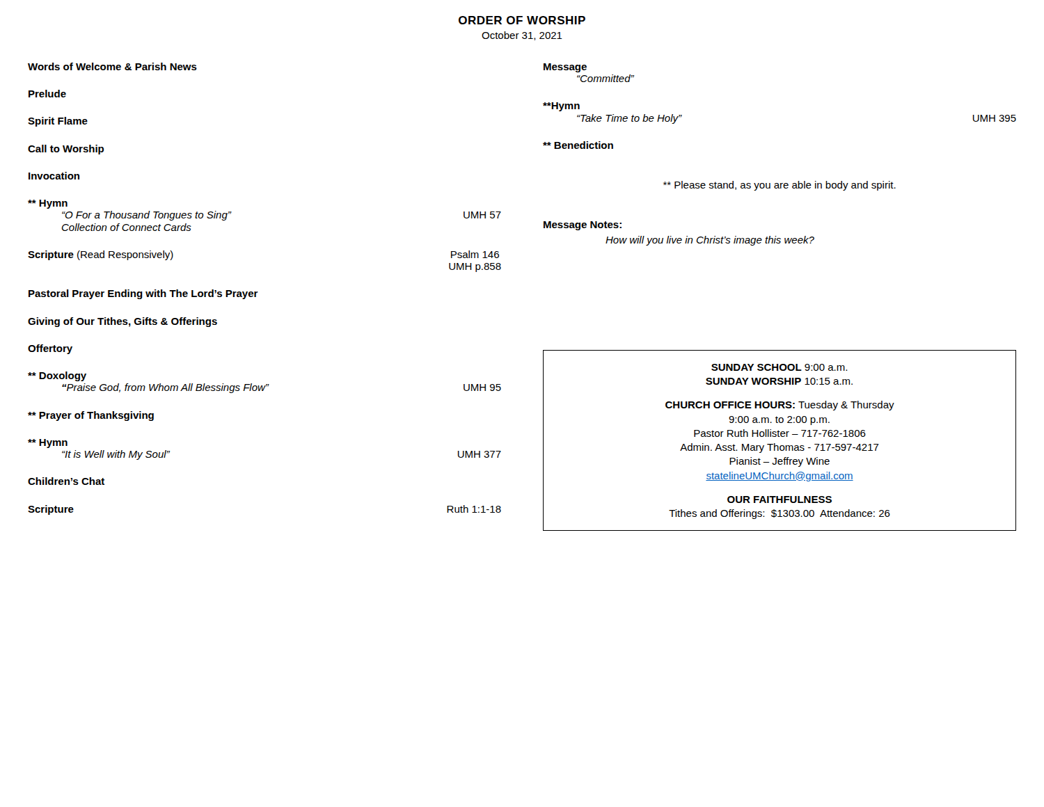ORDER OF WORSHIP
October 31, 2021
Words of Welcome & Parish News
Prelude
Spirit Flame
Call to Worship
Invocation
** Hymn
“O For a Thousand Tongues to Sing” UMH 57
Collection of Connect Cards
Scripture (Read Responsively) Psalm 146
UMH p.858
Pastoral Prayer Ending with The Lord’s Prayer
Giving of Our Tithes, Gifts & Offerings
Offertory
** Doxology
“Praise God, from Whom All Blessings Flow” UMH 95
** Prayer of Thanksgiving
** Hymn
“It is Well with My Soul” UMH 377
Children’s Chat
Scripture Ruth 1:1-18
Message
“Committed”
**Hymn
“Take Time to be Holy” UMH 395
** Benediction
** Please stand, as you are able in body and spirit.
Message Notes:
How will you live in Christ’s image this week?
SUNDAY SCHOOL 9:00 a.m.
SUNDAY WORSHIP 10:15 a.m.
CHURCH OFFICE HOURS: Tuesday & Thursday
9:00 a.m. to 2:00 p.m.
Pastor Ruth Hollister – 717-762-1806
Admin. Asst. Mary Thomas - 717-597-4217
Pianist – Jeffrey Wine
statelineUMChurch@gmail.com
OUR FAITHFULNESS
Tithes and Offerings: $1303.00 Attendance: 26